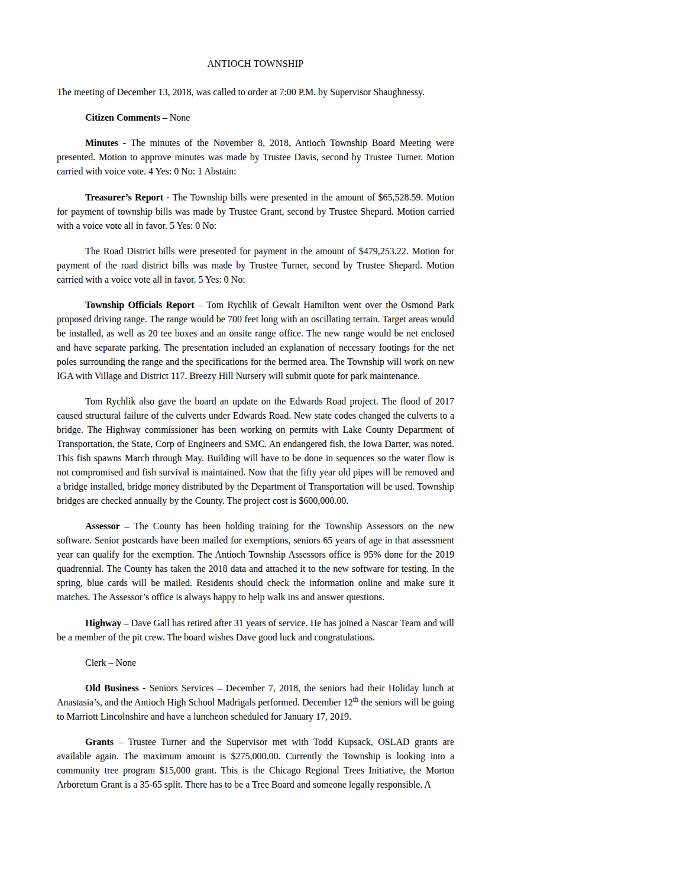ANTIOCH TOWNSHIP
The meeting of December 13, 2018, was called to order at 7:00 P.M. by Supervisor Shaughnessy.
Citizen Comments – None
Minutes - The minutes of the November 8, 2018, Antioch Township Board Meeting were presented. Motion to approve minutes was made by Trustee Davis, second by Trustee Turner. Motion carried with voice vote. 4 Yes: 0 No: 1 Abstain:
Treasurer’s Report - The Township bills were presented in the amount of $65,528.59. Motion for payment of township bills was made by Trustee Grant, second by Trustee Shepard. Motion carried with a voice vote all in favor. 5 Yes: 0 No:
The Road District bills were presented for payment in the amount of $479,253.22. Motion for payment of the road district bills was made by Trustee Turner, second by Trustee Shepard. Motion carried with a voice vote all in favor. 5 Yes: 0 No:
Township Officials Report – Tom Rychlik of Gewalt Hamilton went over the Osmond Park proposed driving range. The range would be 700 feet long with an oscillating terrain. Target areas would be installed, as well as 20 tee boxes and an onsite range office. The new range would be net enclosed and have separate parking. The presentation included an explanation of necessary footings for the net poles surrounding the range and the specifications for the bermed area. The Township will work on new IGA with Village and District 117. Breezy Hill Nursery will submit quote for park maintenance.
Tom Rychlik also gave the board an update on the Edwards Road project. The flood of 2017 caused structural failure of the culverts under Edwards Road. New state codes changed the culverts to a bridge. The Highway commissioner has been working on permits with Lake County Department of Transportation, the State, Corp of Engineers and SMC. An endangered fish, the Iowa Darter, was noted. This fish spawns March through May. Building will have to be done in sequences so the water flow is not compromised and fish survival is maintained. Now that the fifty year old pipes will be removed and a bridge installed, bridge money distributed by the Department of Transportation will be used. Township bridges are checked annually by the County. The project cost is $600,000.00.
Assessor – The County has been holding training for the Township Assessors on the new software. Senior postcards have been mailed for exemptions, seniors 65 years of age in that assessment year can qualify for the exemption. The Antioch Township Assessors office is 95% done for the 2019 quadrennial. The County has taken the 2018 data and attached it to the new software for testing. In the spring, blue cards will be mailed. Residents should check the information online and make sure it matches. The Assessor’s office is always happy to help walk ins and answer questions.
Highway – Dave Gall has retired after 31 years of service. He has joined a Nascar Team and will be a member of the pit crew. The board wishes Dave good luck and congratulations.
Clerk – None
Old Business - Seniors Services – December 7, 2018, the seniors had their Holiday lunch at Anastasia’s, and the Antioch High School Madrigals performed. December 12th the seniors will be going to Marriott Lincolnshire and have a luncheon scheduled for January 17, 2019.
Grants – Trustee Turner and the Supervisor met with Todd Kupsack, OSLAD grants are available again. The maximum amount is $275,000.00. Currently the Township is looking into a community tree program $15,000 grant. This is the Chicago Regional Trees Initiative, the Morton Arboretum Grant is a 35-65 split. There has to be a Tree Board and someone legally responsible. A